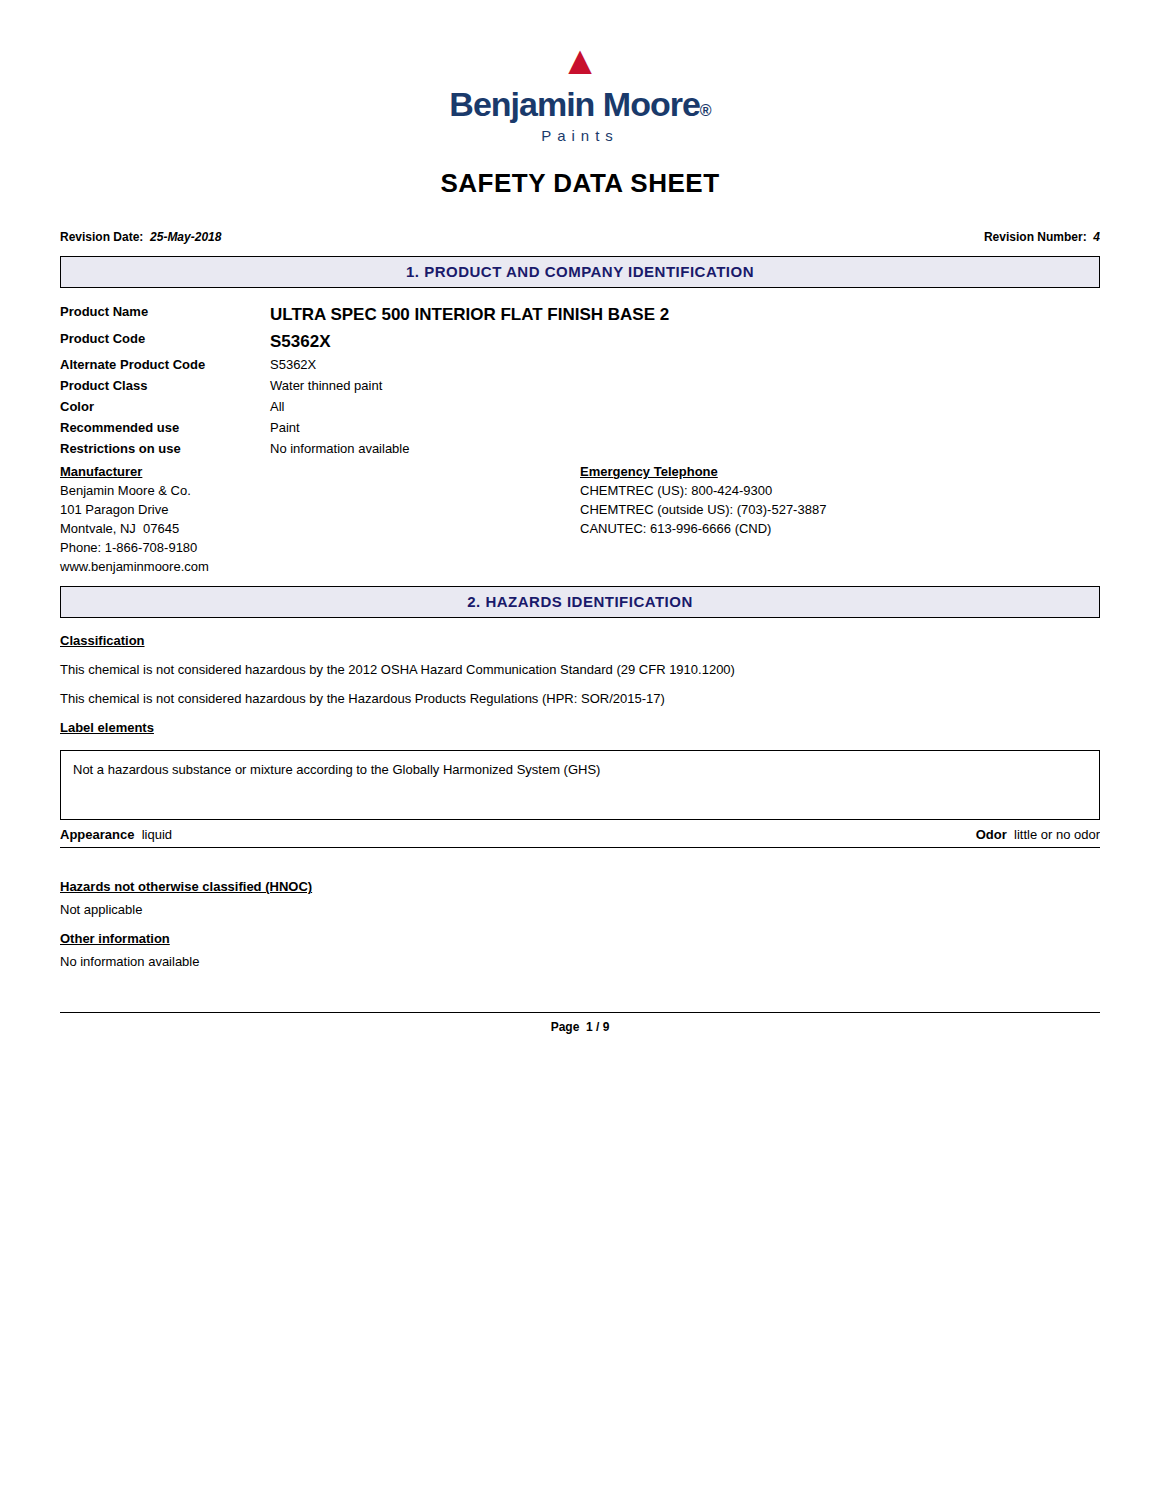▲
Benjamin Moore®
Paints
SAFETY DATA SHEET
Revision Date: 25-May-2018 Revision Number: 4
1. PRODUCT AND COMPANY IDENTIFICATION
| Product Name | ULTRA SPEC 500 INTERIOR FLAT FINISH BASE 2 |
| Product Code | S5362X |
| Alternate Product Code | S5362X |
| Product Class | Water thinned paint |
| Color | All |
| Recommended use | Paint |
| Restrictions on use | No information available |
| Manufacturer Benjamin Moore & Co. 101 Paragon Drive Montvale, NJ 07645 Phone: 1-866-708-9180 www.benjaminmoore.com | Emergency Telephone CHEMTREC (US): 800-424-9300 CHEMTREC (outside US): (703)-527-3887 CANUTEC: 613-996-6666 (CND) |
2. HAZARDS IDENTIFICATION
Classification
This chemical is not considered hazardous by the 2012 OSHA Hazard Communication Standard (29 CFR 1910.1200)
This chemical is not considered hazardous by the Hazardous Products Regulations (HPR: SOR/2015-17)
Label elements
Not a hazardous substance or mixture according to the Globally Harmonized System (GHS)
Appearance liquid Odor little or no odor
Hazards not otherwise classified (HNOC)
Not applicable
Other information
No information available
Page 1 / 9